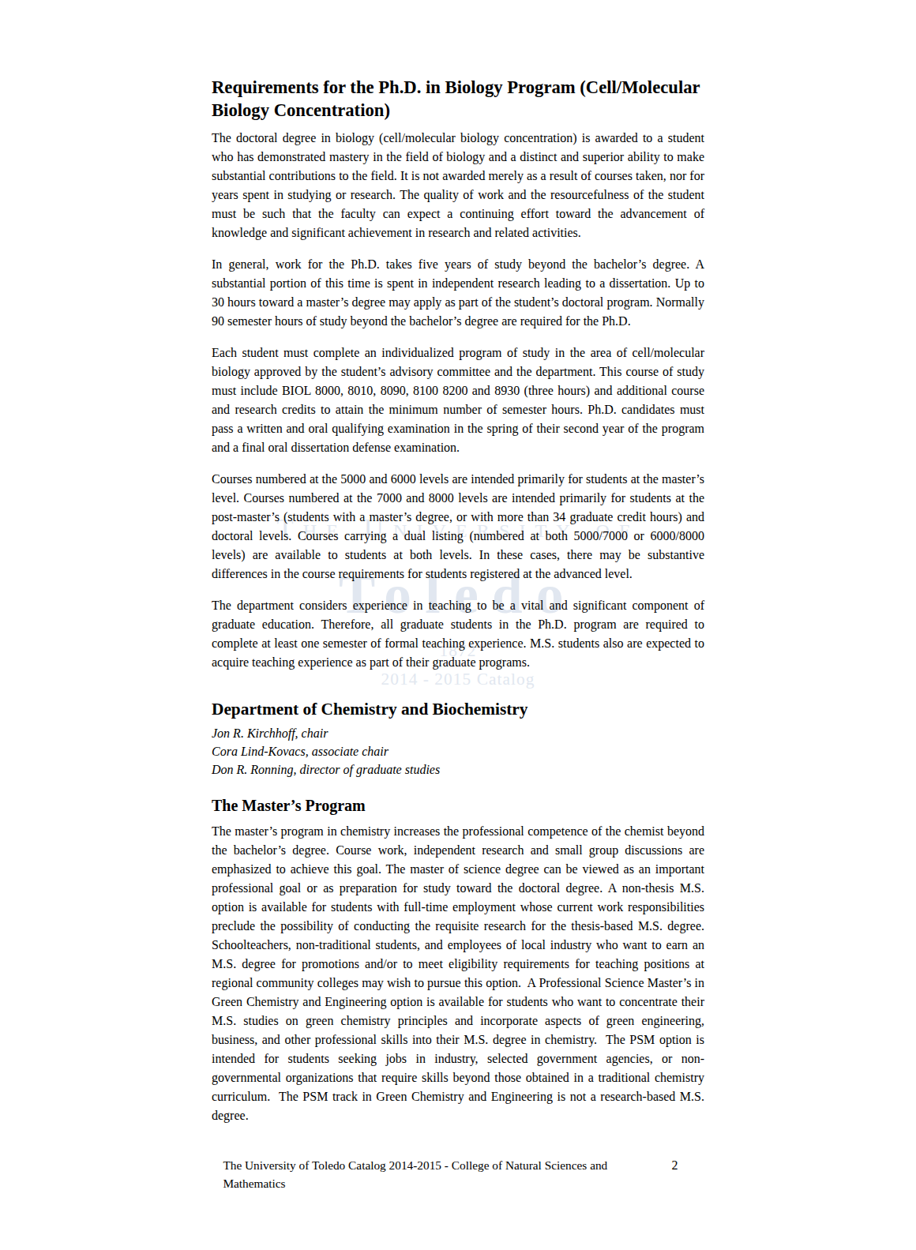The University of
Toledo
1872
2014 - 2015 Catalog
Requirements for the Ph.D. in Biology Program (Cell/Molecular Biology Concentration)
The doctoral degree in biology (cell/molecular biology concentration) is awarded to a student who has demonstrated mastery in the field of biology and a distinct and superior ability to make substantial contributions to the field. It is not awarded merely as a result of courses taken, nor for years spent in studying or research. The quality of work and the resourcefulness of the student must be such that the faculty can expect a continuing effort toward the advancement of knowledge and significant achievement in research and related activities.
In general, work for the Ph.D. takes five years of study beyond the bachelor’s degree. A substantial portion of this time is spent in independent research leading to a dissertation. Up to 30 hours toward a master’s degree may apply as part of the student’s doctoral program. Normally 90 semester hours of study beyond the bachelor’s degree are required for the Ph.D.
Each student must complete an individualized program of study in the area of cell/molecular biology approved by the student’s advisory committee and the department. This course of study must include BIOL 8000, 8010, 8090, 8100 8200 and 8930 (three hours) and additional course and research credits to attain the minimum number of semester hours. Ph.D. candidates must pass a written and oral qualifying examination in the spring of their second year of the program and a final oral dissertation defense examination.
Courses numbered at the 5000 and 6000 levels are intended primarily for students at the master’s level. Courses numbered at the 7000 and 8000 levels are intended primarily for students at the post-master’s (students with a master’s degree, or with more than 34 graduate credit hours) and doctoral levels. Courses carrying a dual listing (numbered at both 5000/7000 or 6000/8000 levels) are available to students at both levels. In these cases, there may be substantive differences in the course requirements for students registered at the advanced level.
The department considers experience in teaching to be a vital and significant component of graduate education. Therefore, all graduate students in the Ph.D. program are required to complete at least one semester of formal teaching experience. M.S. students also are expected to acquire teaching experience as part of their graduate programs.
Department of Chemistry and Biochemistry
Jon R. Kirchhoff, chair
Cora Lind-Kovacs, associate chair
Don R. Ronning, director of graduate studies
The Master’s Program
The master’s program in chemistry increases the professional competence of the chemist beyond the bachelor’s degree. Course work, independent research and small group discussions are emphasized to achieve this goal. The master of science degree can be viewed as an important professional goal or as preparation for study toward the doctoral degree. A non-thesis M.S. option is available for students with full-time employment whose current work responsibilities preclude the possibility of conducting the requisite research for the thesis-based M.S. degree. Schoolteachers, non-traditional students, and employees of local industry who want to earn an M.S. degree for promotions and/or to meet eligibility requirements for teaching positions at regional community colleges may wish to pursue this option. A Professional Science Master’s in Green Chemistry and Engineering option is available for students who want to concentrate their M.S. studies on green chemistry principles and incorporate aspects of green engineering, business, and other professional skills into their M.S. degree in chemistry. The PSM option is intended for students seeking jobs in industry, selected government agencies, or non-governmental organizations that require skills beyond those obtained in a traditional chemistry curriculum. The PSM track in Green Chemistry and Engineering is not a research-based M.S. degree.
The University of Toledo Catalog 2014-2015 - College of Natural Sciences and Mathematics 2